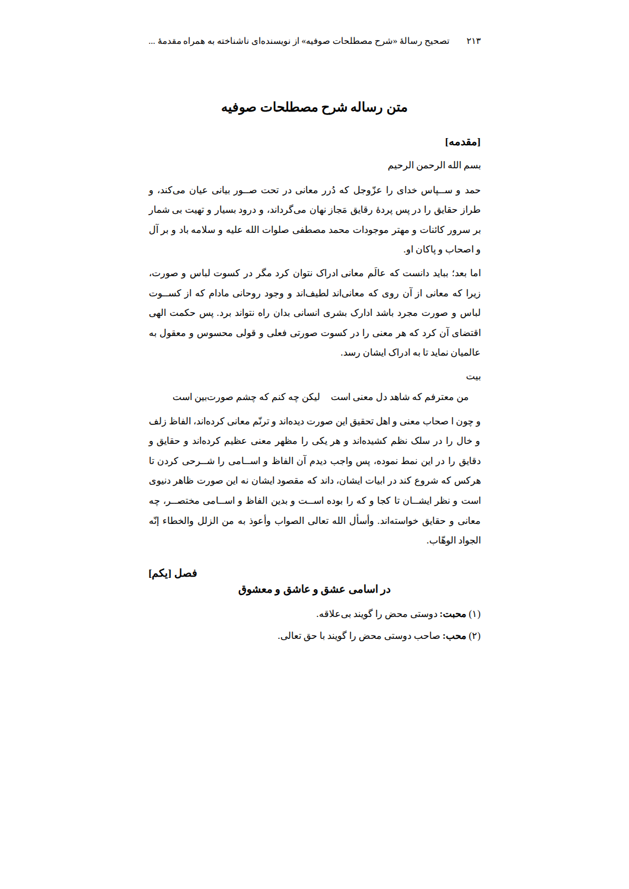۲۱۳ تصحیح رسالۀ «شرح مصطلحات صوفیه» از نویسنده‌ای ناشناخته به همراه مقدمۀ ...
متن رساله شرح مصطلحات صوفیه
[مقدمه]
بسم الله الرحمن الرحیم
حمد و ســپاس خدای را عزّوجل که دُرر معانی در تحت صــور بیانی عیان می‌کند، و طراز حقایق را در پس پردۀ رقایق مَجاز نهان می‌گرداند، و درود بسیار و تهیت بی شمار بر سرور کائنات و مهتر موجودات محمد مصطفی صلوات الله علیه و سلامه باد و بر آل و اصحاب و پاکان او.
اما بعد؛ بباید دانست که عالَم معانی ادراک نتوان کرد مگر در کسوت لباس و صورت، زیرا که معانی از آن روی که معانی‌اند لطیف‌اند و وجود روحانی مادام که از کســوت لباس و صورت مجرد باشد ادارک بشری انسانی بدان راه نتواند برد. پس حکمت الهی اقتضای آن کرد که هر معنی را در کسوت صورتی فعلی و قولی محسوس و معقول به عالمیان نماید تا به ادراک ایشان رسد.
بیت
من معترفم که شاهد دل معنی است لیکن چه کنم که چشم صورت‌بین است
و چون ا صحاب معنی و اهل تحقیق این صورت دیده‌اند و ترنّم معانی کرده‌اند، الفاظ زلف و خال را در سلک نظم کشیده‌اند و هر یکی را مظهر معنی عظیم کرده‌اند و حقایق و دقایق را در این نمط نموده، پس واجب دیدم آن الفاظ و اســامی را شــرحی کردن تا هرکس که شروع کند در ابیات ایشان، داند که مقصود ایشان نه این صورت ظاهر دنیوی است و نظر ایشــان تا کجا و که را بوده اســت و بدین الفاظ و اســامی مختصــر، چه معانی و حقایق خواسته‌اند. وأسأل الله تعالی الصواب وأعوذ به من الزلل والخطاء إنّه الجواد الوهّاب.
فصل [یکم]
در اسامی عشق و عاشق و معشوق
(۱) محبت: دوستی محض را گویند بی‌علاقه.
(۲) محب: صاحب دوستی محض را گویند با حق تعالی.